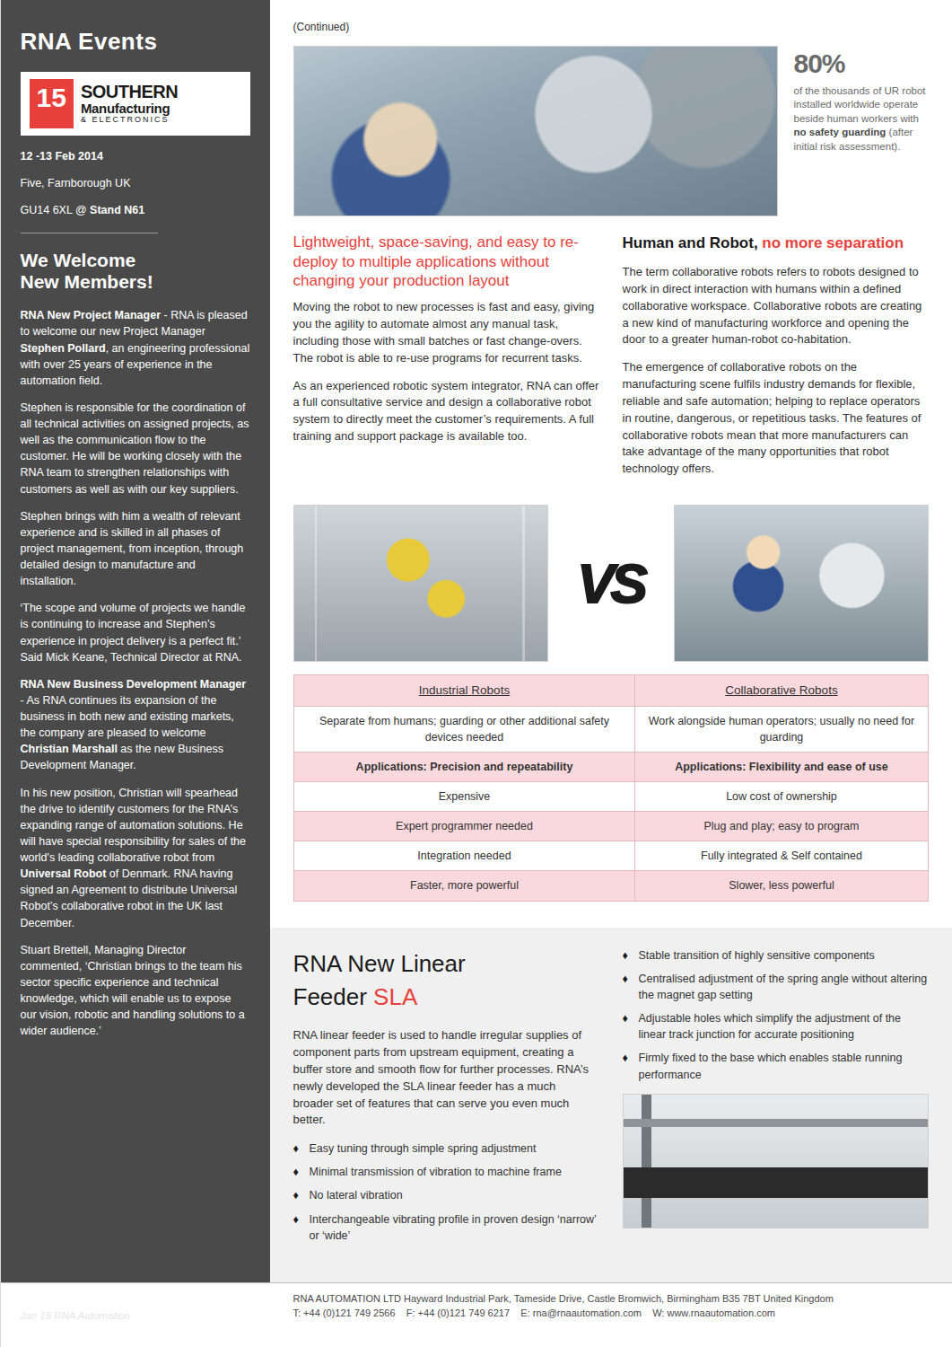RNA Events
15
SOUTHERN Manufacturing & Electronics
12 -13 Feb 2014
Five, Farnborough UK
GU14 6XL @ Stand N61
We Welcome
New Members!
RNA New Project Manager - RNA is pleased to welcome our new Project Manager Stephen Pollard, an engineering professional with over 25 years of experience in the automation field.
Stephen is responsible for the coordination of all technical activities on assigned projects, as well as the communication flow to the customer. He will be working closely with the RNA team to strengthen relationships with customers as well as with our key suppliers.
Stephen brings with him a wealth of relevant experience and is skilled in all phases of project management, from inception, through detailed design to manufacture and installation.
‘The scope and volume of projects we handle is continuing to increase and Stephen’s experience in project delivery is a perfect fit.’ Said Mick Keane, Technical Director at RNA.
RNA New Business Development Manager - As RNA continues its expansion of the business in both new and existing markets, the company are pleased to welcome Christian Marshall as the new Business Development Manager.
In his new position, Christian will spearhead the drive to identify customers for the RNA’s expanding range of automation solutions. He will have special responsibility for sales of the world’s leading collaborative robot from Universal Robot of Denmark. RNA having signed an Agreement to distribute Universal Robot’s collaborative robot in the UK last December.
Stuart Brettell, Managing Director commented, ‘Christian brings to the team his sector specific experience and technical knowledge, which will enable us to expose our vision, robotic and handling solutions to a wider audience.’
Jan 15 RNA Automation
(Continued)
80% of the thousands of UR robot installed worldwide operate beside human workers with no safety guarding (after initial risk assessment).
Lightweight, space-saving, and easy to re-deploy to multiple applications without changing your production layout
Moving the robot to new processes is fast and easy, giving you the agility to automate almost any manual task, including those with small batches or fast change-overs. The robot is able to re-use programs for recurrent tasks.
As an experienced robotic system integrator, RNA can offer a full consultative service and design a collaborative robot system to directly meet the customer’s requirements. A full training and support package is available too.
Human and Robot, no more separation
The term collaborative robots refers to robots designed to work in direct interaction with humans within a defined collaborative workspace. Collaborative robots are creating a new kind of manufacturing workforce and opening the door to a greater human-robot co-habitation.
The emergence of collaborative robots on the manufacturing scene fulfils industry demands for flexible, reliable and safe automation; helping to replace operators in routine, dangerous, or repetitious tasks. The features of collaborative robots mean that more manufacturers can take advantage of the many opportunities that robot technology offers.
VS
| Industrial Robots | Collaborative Robots |
| --- | --- |
| Separate from humans; guarding or other additional safety devices needed | Work alongside human operators; usually no need for guarding |
| Applications: Precision and repeatability | Applications: Flexibility and ease of use |
| Expensive | Low cost of ownership |
| Expert programmer needed | Plug and play; easy to program |
| Integration needed | Fully integrated & Self contained |
| Faster, more powerful | Slower, less powerful |
RNA New Linear
Feeder SLA
RNA linear feeder is used to handle irregular supplies of component parts from upstream equipment, creating a buffer store and smooth flow for further processes. RNA’s newly developed the SLA linear feeder has a much broader set of features that can serve you even much better.
Easy tuning through simple spring adjustment
Minimal transmission of vibration to machine frame
No lateral vibration
Interchangeable vibrating profile in proven design ‘narrow’ or ‘wide’
Stable transition of highly sensitive components
Centralised adjustment of the spring angle without altering the magnet gap setting
Adjustable holes which simplify the adjustment of the linear track junction for accurate positioning
Firmly fixed to the base which enables stable running performance
RNA AUTOMATION LTD Hayward Industrial Park, Tameside Drive, Castle Bromwich, Birmingham B35 7BT United Kingdom
T: +44 (0)121 749 2566 F: +44 (0)121 749 6217 E: rna@rnaautomation.com W: www.rnaautomation.com